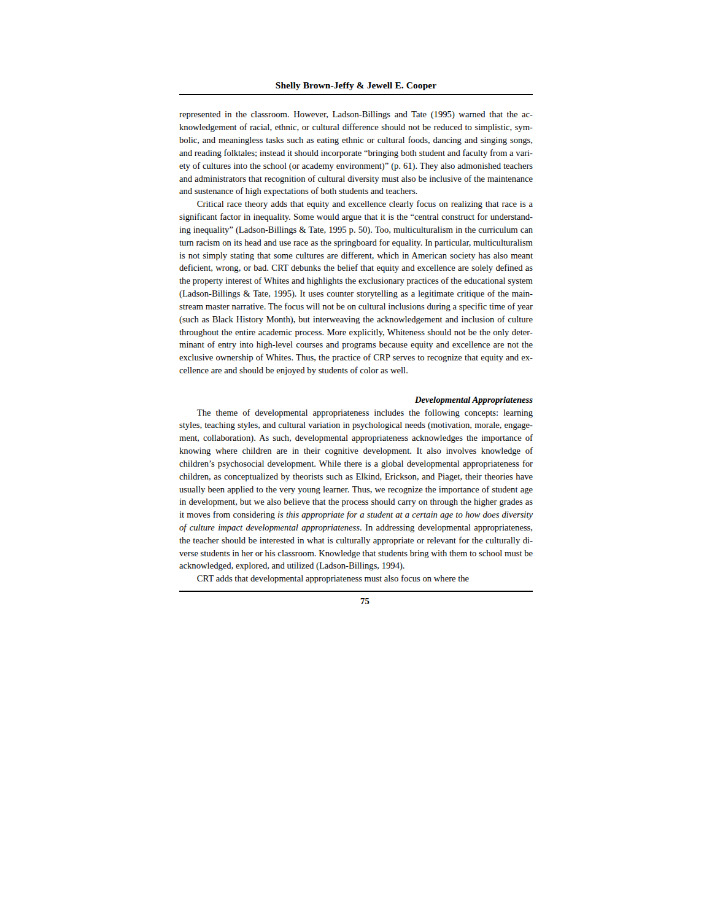Shelly Brown-Jeffy & Jewell E. Cooper
represented in the classroom. However, Ladson-Billings and Tate (1995) warned that the acknowledgement of racial, ethnic, or cultural difference should not be reduced to simplistic, symbolic, and meaningless tasks such as eating ethnic or cultural foods, dancing and singing songs, and reading folktales; instead it should incorporate “bringing both student and faculty from a variety of cultures into the school (or academy environment)” (p. 61). They also admonished teachers and administrators that recognition of cultural diversity must also be inclusive of the maintenance and sustenance of high expectations of both students and teachers.
Critical race theory adds that equity and excellence clearly focus on realizing that race is a significant factor in inequality. Some would argue that it is the “central construct for understanding inequality” (Ladson-Billings & Tate, 1995 p. 50). Too, multiculturalism in the curriculum can turn racism on its head and use race as the springboard for equality. In particular, multiculturalism is not simply stating that some cultures are different, which in American society has also meant deficient, wrong, or bad. CRT debunks the belief that equity and excellence are solely defined as the property interest of Whites and highlights the exclusionary practices of the educational system (Ladson-Billings & Tate, 1995). It uses counter storytelling as a legitimate critique of the mainstream master narrative. The focus will not be on cultural inclusions during a specific time of year (such as Black History Month), but interweaving the acknowledgement and inclusion of culture throughout the entire academic process. More explicitly, Whiteness should not be the only determinant of entry into high-level courses and programs because equity and excellence are not the exclusive ownership of Whites. Thus, the practice of CRP serves to recognize that equity and excellence are and should be enjoyed by students of color as well.
Developmental Appropriateness
The theme of developmental appropriateness includes the following concepts: learning styles, teaching styles, and cultural variation in psychological needs (motivation, morale, engagement, collaboration). As such, developmental appropriateness acknowledges the importance of knowing where children are in their cognitive development. It also involves knowledge of children’s psychosocial development. While there is a global developmental appropriateness for children, as conceptualized by theorists such as Elkind, Erickson, and Piaget, their theories have usually been applied to the very young learner. Thus, we recognize the importance of student age in development, but we also believe that the process should carry on through the higher grades as it moves from considering is this appropriate for a student at a certain age to how does diversity of culture impact developmental appropriateness. In addressing developmental appropriateness, the teacher should be interested in what is culturally appropriate or relevant for the culturally diverse students in her or his classroom. Knowledge that students bring with them to school must be acknowledged, explored, and utilized (Ladson-Billings, 1994).
CRT adds that developmental appropriateness must also focus on where the
75